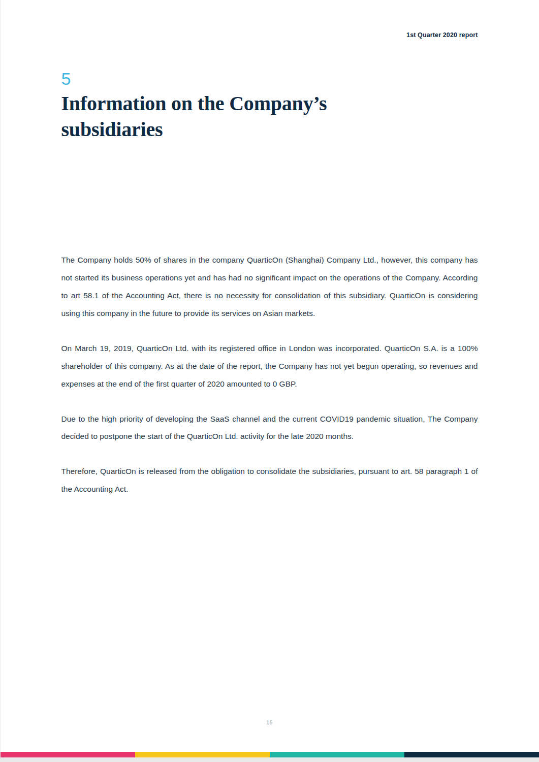1st Quarter 2020 report
5
Information on the Company’s subsidiaries
The Company holds 50% of shares in the company QuarticOn (Shanghai) Company Ltd., however, this company has not started its business operations yet and has had no significant impact on the operations of the Company. According to art 58.1 of the Accounting Act, there is no necessity for consolidation of this subsidiary. QuarticOn is considering using this company in the future to provide its services on Asian markets.
On March 19, 2019, QuarticOn Ltd. with its registered office in London was incorporated. QuarticOn S.A. is a 100% shareholder of this company. As at the date of the report, the Company has not yet begun operating, so revenues and expenses at the end of the first quarter of 2020 amounted to 0 GBP.
Due to the high priority of developing the SaaS channel and the current COVID19 pandemic situation, The Company decided to postpone the start of the QuarticOn Ltd. activity for the late 2020 months.
Therefore, QuarticOn is released from the obligation to consolidate the subsidiaries, pursuant to art. 58 paragraph 1 of the Accounting Act.
15